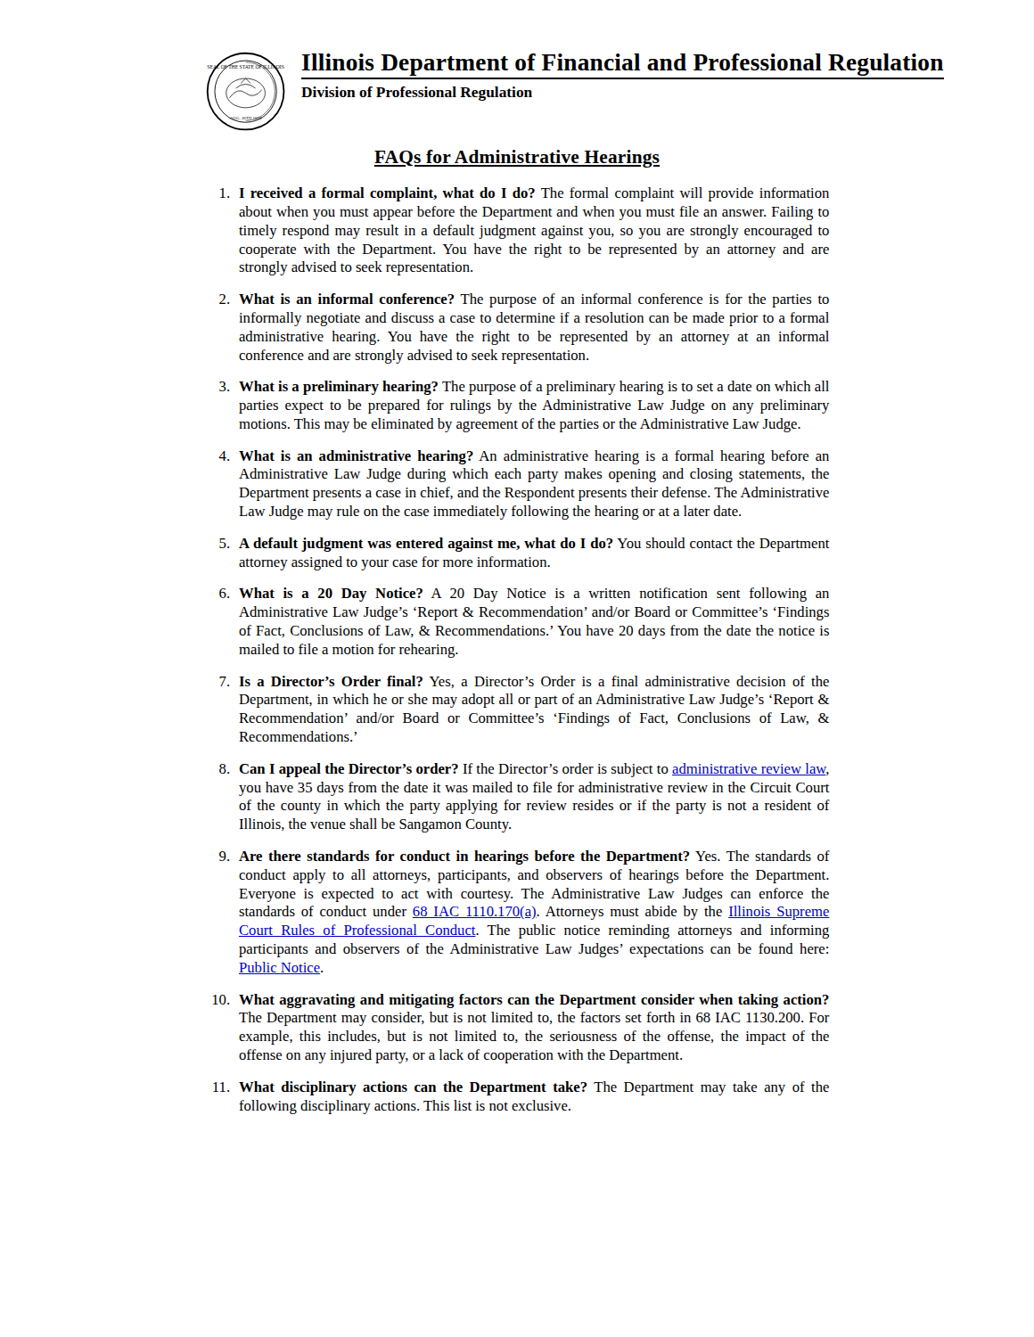SEAL OF THE STATE OF ILLINOIS AUG. 26TH 1818
Illinois Department of Financial and Professional Regulation
Division of Professional Regulation
FAQs for Administrative Hearings
I received a formal complaint, what do I do? The formal complaint will provide information about when you must appear before the Department and when you must file an answer. Failing to timely respond may result in a default judgment against you, so you are strongly encouraged to cooperate with the Department. You have the right to be represented by an attorney and are strongly advised to seek representation.
What is an informal conference? The purpose of an informal conference is for the parties to informally negotiate and discuss a case to determine if a resolution can be made prior to a formal administrative hearing. You have the right to be represented by an attorney at an informal conference and are strongly advised to seek representation.
What is a preliminary hearing? The purpose of a preliminary hearing is to set a date on which all parties expect to be prepared for rulings by the Administrative Law Judge on any preliminary motions. This may be eliminated by agreement of the parties or the Administrative Law Judge.
What is an administrative hearing? An administrative hearing is a formal hearing before an Administrative Law Judge during which each party makes opening and closing statements, the Department presents a case in chief, and the Respondent presents their defense. The Administrative Law Judge may rule on the case immediately following the hearing or at a later date.
A default judgment was entered against me, what do I do? You should contact the Department attorney assigned to your case for more information.
What is a 20 Day Notice? A 20 Day Notice is a written notification sent following an Administrative Law Judge’s ‘Report & Recommendation’ and/or Board or Committee’s ‘Findings of Fact, Conclusions of Law, & Recommendations.’ You have 20 days from the date the notice is mailed to file a motion for rehearing.
Is a Director’s Order final? Yes, a Director’s Order is a final administrative decision of the Department, in which he or she may adopt all or part of an Administrative Law Judge’s ‘Report & Recommendation’ and/or Board or Committee’s ‘Findings of Fact, Conclusions of Law, & Recommendations.’
Can I appeal the Director’s order? If the Director’s order is subject to administrative review law, you have 35 days from the date it was mailed to file for administrative review in the Circuit Court of the county in which the party applying for review resides or if the party is not a resident of Illinois, the venue shall be Sangamon County.
Are there standards for conduct in hearings before the Department? Yes. The standards of conduct apply to all attorneys, participants, and observers of hearings before the Department. Everyone is expected to act with courtesy. The Administrative Law Judges can enforce the standards of conduct under 68 IAC 1110.170(a). Attorneys must abide by the Illinois Supreme Court Rules of Professional Conduct. The public notice reminding attorneys and informing participants and observers of the Administrative Law Judges’ expectations can be found here: Public Notice.
What aggravating and mitigating factors can the Department consider when taking action? The Department may consider, but is not limited to, the factors set forth in 68 IAC 1130.200. For example, this includes, but is not limited to, the seriousness of the offense, the impact of the offense on any injured party, or a lack of cooperation with the Department.
What disciplinary actions can the Department take? The Department may take any of the following disciplinary actions. This list is not exclusive.